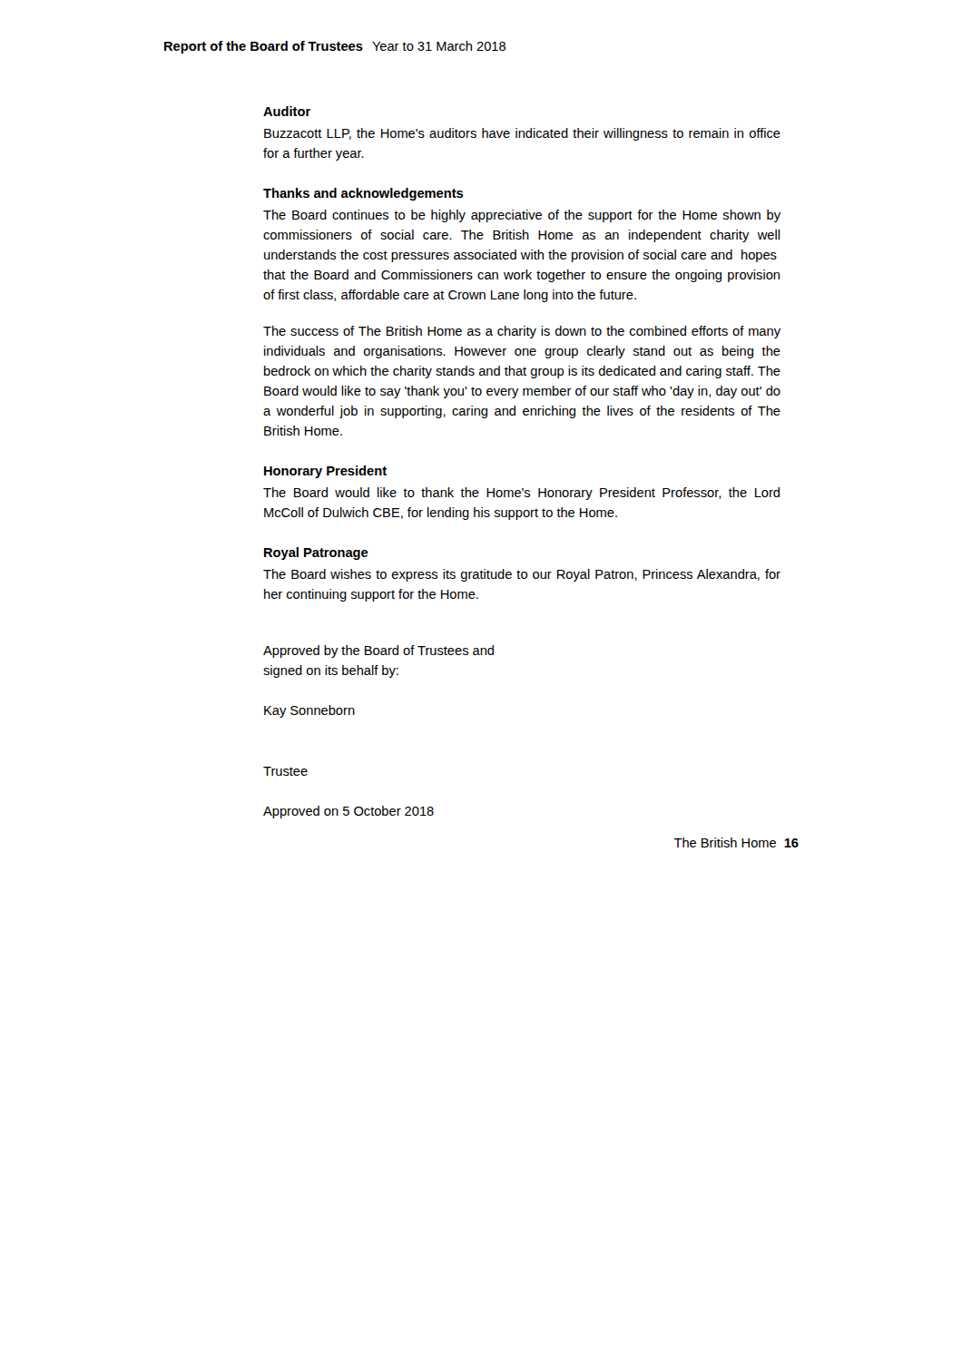Report of the Board of TrusteesYear to 31 March 2018
Auditor
Buzzacott LLP, the Home's auditors have indicated their willingness to remain in office for a further year.
Thanks and acknowledgements
The Board continues to be highly appreciative of the support for the Home shown by commissioners of social care. The British Home as an independent charity well understands the cost pressures associated with the provision of social care and hopes that the Board and Commissioners can work together to ensure the ongoing provision of first class, affordable care at Crown Lane long into the future.
The success of The British Home as a charity is down to the combined efforts of many individuals and organisations. However one group clearly stand out as being the bedrock on which the charity stands and that group is its dedicated and caring staff. The Board would like to say 'thank you' to every member of our staff who 'day in, day out' do a wonderful job in supporting, caring and enriching the lives of the residents of The British Home.
Honorary President
The Board would like to thank the Home's Honorary President Professor, the Lord McColl of Dulwich CBE, for lending his support to the Home.
Royal Patronage
The Board wishes to express its gratitude to our Royal Patron, Princess Alexandra, for her continuing support for the Home.
Approved by the Board of Trustees and
signed on its behalf by:
Kay Sonneborn
Trustee
Approved on 5 October 2018
The British Home16